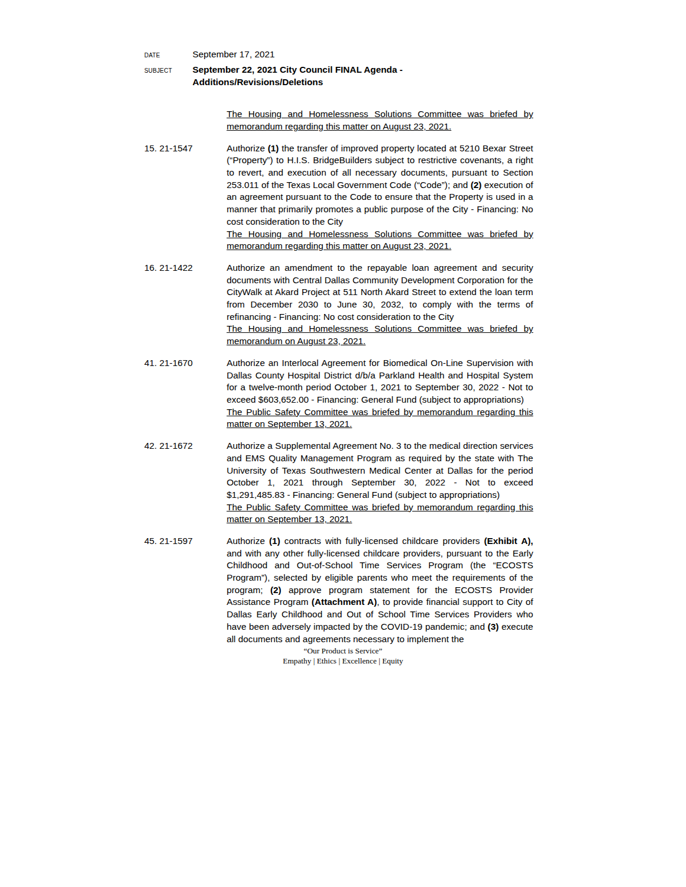Date
September 17, 2021
Subject
September 22, 2021 City Council FINAL Agenda - Additions/Revisions/Deletions
The Housing and Homelessness Solutions Committee was briefed by memorandum regarding this matter on August 23, 2021.
15. 21-1547
Authorize (1) the transfer of improved property located at 5210 Bexar Street (“Property”) to H.I.S. BridgeBuilders subject to restrictive covenants, a right to revert, and execution of all necessary documents, pursuant to Section 253.011 of the Texas Local Government Code (“Code”); and (2) execution of an agreement pursuant to the Code to ensure that the Property is used in a manner that primarily promotes a public purpose of the City - Financing: No cost consideration to the City The Housing and Homelessness Solutions Committee was briefed by memorandum regarding this matter on August 23, 2021.
16. 21-1422
Authorize an amendment to the repayable loan agreement and security documents with Central Dallas Community Development Corporation for the CityWalk at Akard Project at 511 North Akard Street to extend the loan term from December 2030 to June 30, 2032, to comply with the terms of refinancing - Financing: No cost consideration to the City The Housing and Homelessness Solutions Committee was briefed by memorandum on August 23, 2021.
41. 21-1670
Authorize an Interlocal Agreement for Biomedical On-Line Supervision with Dallas County Hospital District d/b/a Parkland Health and Hospital System for a twelve-month period October 1, 2021 to September 30, 2022 - Not to exceed $603,652.00 - Financing: General Fund (subject to appropriations) The Public Safety Committee was briefed by memorandum regarding this matter on September 13, 2021.
42. 21-1672
Authorize a Supplemental Agreement No. 3 to the medical direction services and EMS Quality Management Program as required by the state with The University of Texas Southwestern Medical Center at Dallas for the period October 1, 2021 through September 30, 2022 - Not to exceed $1,291,485.83 - Financing: General Fund (subject to appropriations) The Public Safety Committee was briefed by memorandum regarding this matter on September 13, 2021.
45. 21-1597
Authorize (1) contracts with fully-licensed childcare providers (Exhibit A), and with any other fully-licensed childcare providers, pursuant to the Early Childhood and Out-of-School Time Services Program (the “ECOSTS Program”), selected by eligible parents who meet the requirements of the program; (2) approve program statement for the ECOSTS Provider Assistance Program (Attachment A), to provide financial support to City of Dallas Early Childhood and Out of School Time Services Providers who have been adversely impacted by the COVID-19 pandemic; and (3) execute all documents and agreements necessary to implement the
“Our Product is Service”
Empathy | Ethics | Excellence | Equity